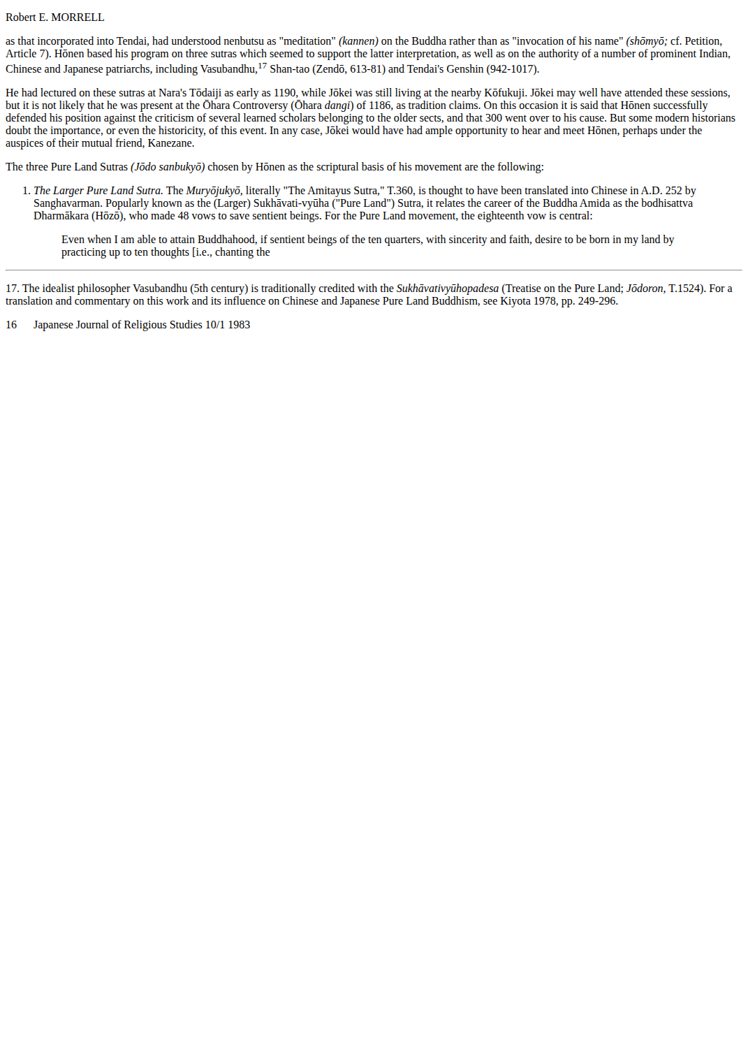Robert E. MORRELL
as that incorporated into Tendai, had understood nenbutsu as "meditation" (kannen) on the Buddha rather than as "invocation of his name" (shōmyō; cf. Petition, Article 7). Hōnen based his program on three sutras which seemed to support the latter interpretation, as well as on the authority of a number of prominent Indian, Chinese and Japanese patriarchs, including Vasubandhu,17 Shan-tao (Zendō, 613-81) and Tendai's Genshin (942-1017).
He had lectured on these sutras at Nara's Tōdaiji as early as 1190, while Jōkei was still living at the nearby Kōfukuji. Jōkei may well have attended these sessions, but it is not likely that he was present at the Ōhara Controversy (Ōhara dangi) of 1186, as tradition claims. On this occasion it is said that Hōnen successfully defended his position against the criticism of several learned scholars belonging to the older sects, and that 300 went over to his cause. But some modern historians doubt the importance, or even the historicity, of this event. In any case, Jōkei would have had ample opportunity to hear and meet Hōnen, perhaps under the auspices of their mutual friend, Kanezane.
The three Pure Land Sutras (Jōdo sanbukyō) chosen by Hōnen as the scriptural basis of his movement are the following:
The Larger Pure Land Sutra. The Muryōjukyō, literally "The Amitayus Sutra," T.360, is thought to have been translated into Chinese in A.D. 252 by Sanghavarman. Popularly known as the (Larger) Sukhāvati-vyūha ("Pure Land") Sutra, it relates the career of the Buddha Amida as the bodhisattva Dharmākara (Hōzō), who made 48 vows to save sentient beings. For the Pure Land movement, the eighteenth vow is central:
Even when I am able to attain Buddhahood, if sentient beings of the ten quarters, with sincerity and faith, desire to be born in my land by practicing up to ten thoughts [i.e., chanting the
17. The idealist philosopher Vasubandhu (5th century) is traditionally credited with the Sukhāvativyūhopadesa (Treatise on the Pure Land; Jōdoron, T.1524). For a translation and commentary on this work and its influence on Chinese and Japanese Pure Land Buddhism, see Kiyota 1978, pp. 249-296.
16 Japanese Journal of Religious Studies 10/1 1983